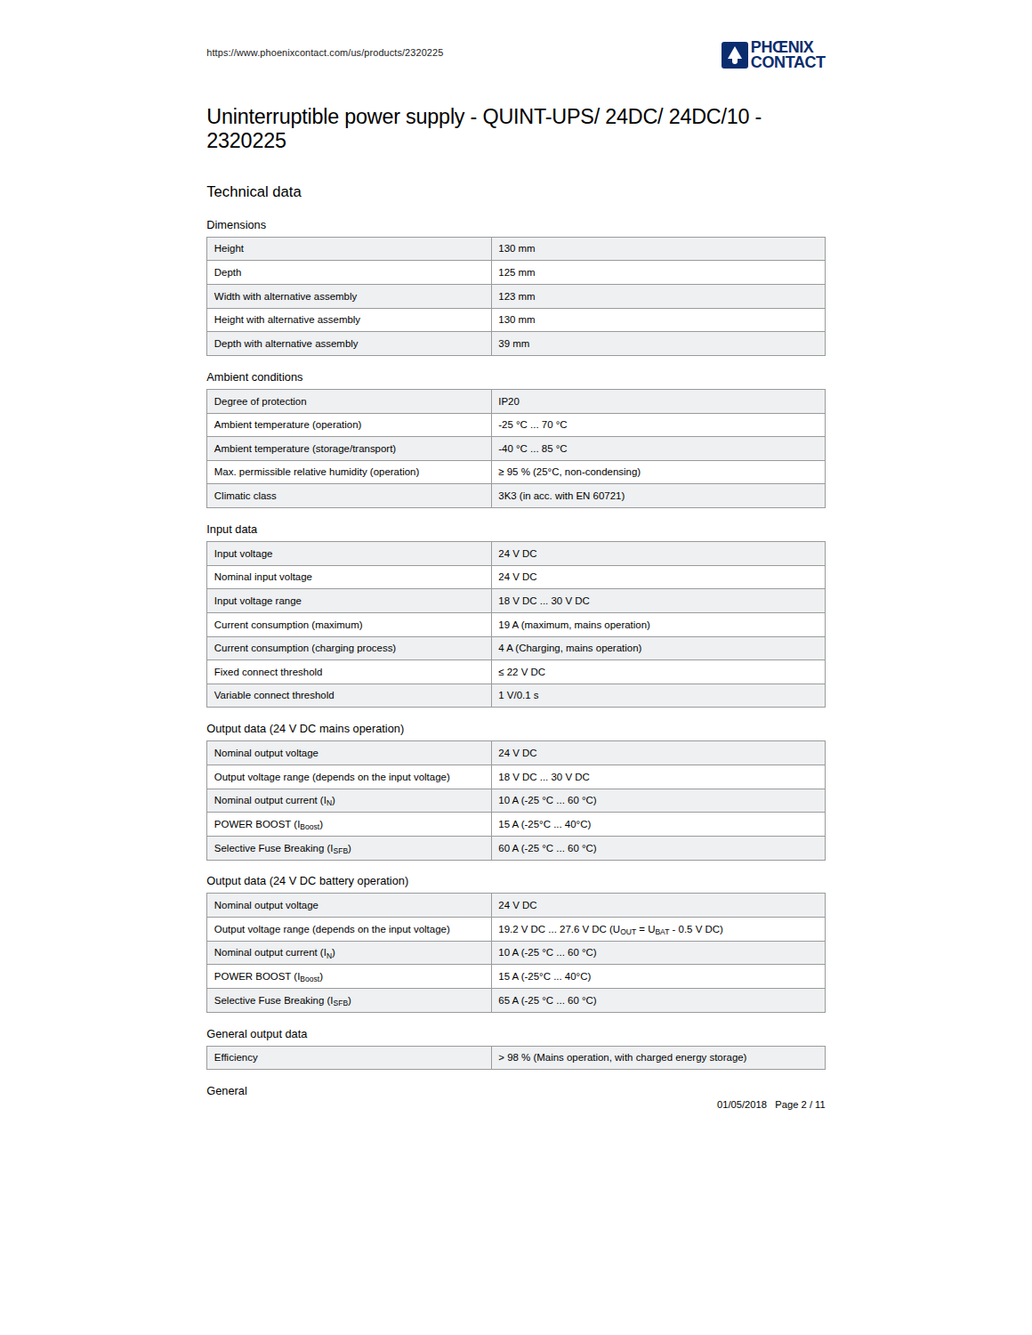PHŒNIX
CONTACT
https://www.phoenixcontact.com/us/products/2320225
Uninterruptible power supply - QUINT-UPS/ 24DC/ 24DC/10 - 2320225
Technical data
Dimensions
| Height | 130 mm |
| Depth | 125 mm |
| Width with alternative assembly | 123 mm |
| Height with alternative assembly | 130 mm |
| Depth with alternative assembly | 39 mm |
Ambient conditions
| Degree of protection | IP20 |
| Ambient temperature (operation) | -25 °C ... 70 °C |
| Ambient temperature (storage/transport) | -40 °C ... 85 °C |
| Max. permissible relative humidity (operation) | ≥ 95 % (25°C, non-condensing) |
| Climatic class | 3K3 (in acc. with EN 60721) |
Input data
| Input voltage | 24 V DC |
| Nominal input voltage | 24 V DC |
| Input voltage range | 18 V DC ... 30 V DC |
| Current consumption (maximum) | 19 A (maximum, mains operation) |
| Current consumption (charging process) | 4 A (Charging, mains operation) |
| Fixed connect threshold | ≤ 22 V DC |
| Variable connect threshold | 1 V/0.1 s |
Output data (24 V DC mains operation)
| Nominal output voltage | 24 V DC |
| Output voltage range (depends on the input voltage) | 18 V DC ... 30 V DC |
| Nominal output current (I N ) | 10 A (-25 °C ... 60 °C) |
| POWER BOOST (I Boost ) | 15 A (-25°C ... 40°C) |
| Selective Fuse Breaking (I SFB ) | 60 A (-25 °C ... 60 °C) |
Output data (24 V DC battery operation)
| Nominal output voltage | 24 V DC |
| Output voltage range (depends on the input voltage) | 19.2 V DC ... 27.6 V DC (U OUT = U BAT - 0.5 V DC) |
| Nominal output current (I N ) | 10 A (-25 °C ... 60 °C) |
| POWER BOOST (I Boost ) | 15 A (-25°C ... 40°C) |
| Selective Fuse Breaking (I SFB ) | 65 A (-25 °C ... 60 °C) |
General output data
| Efficiency | > 98 % (Mains operation, with charged energy storage) |
General
01/05/2018 Page 2 / 11